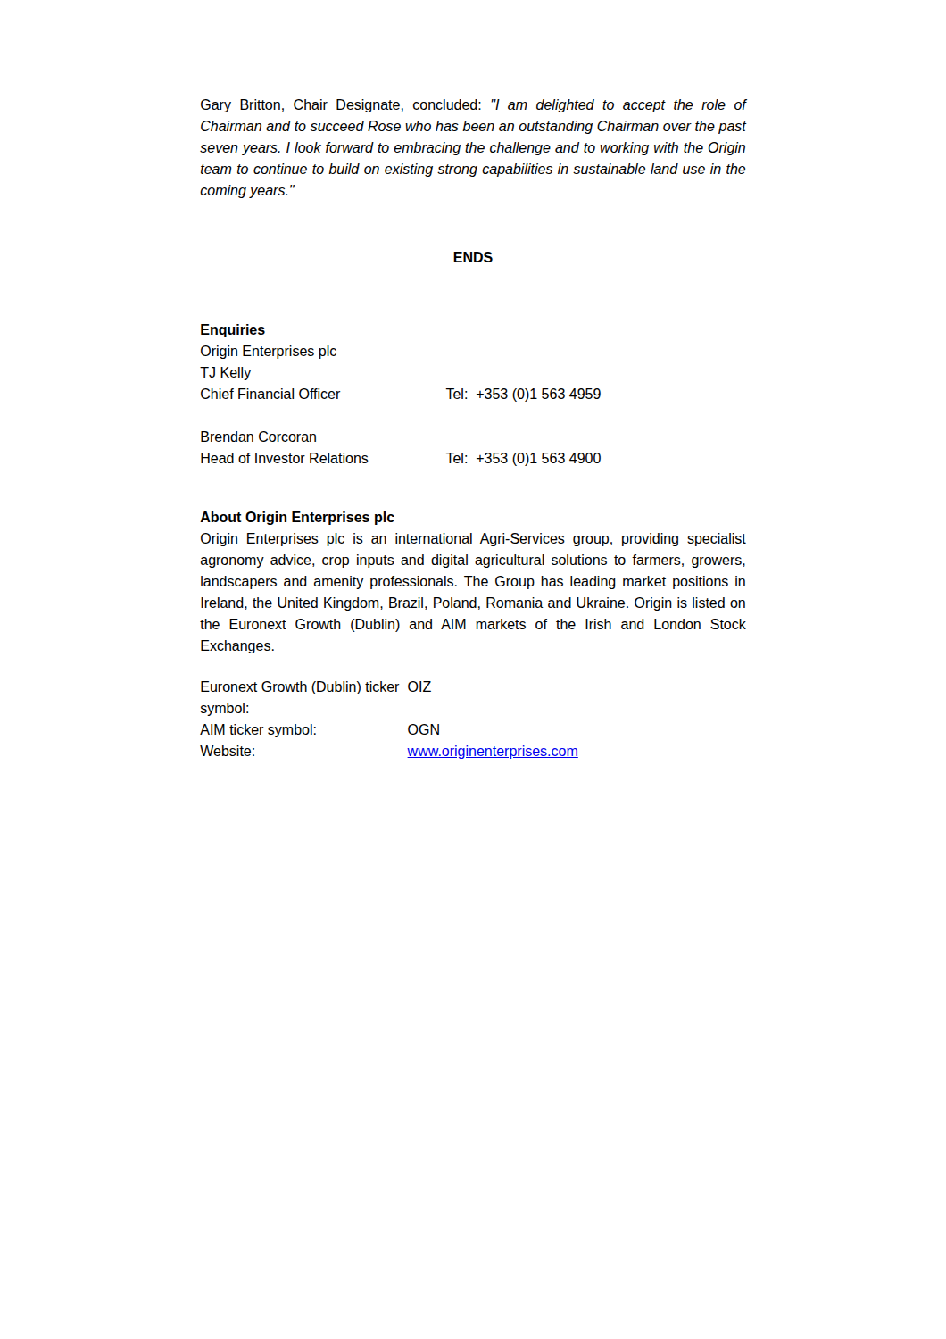Gary Britton, Chair Designate, concluded: "I am delighted to accept the role of Chairman and to succeed Rose who has been an outstanding Chairman over the past seven years. I look forward to embracing the challenge and to working with the Origin team to continue to build on existing strong capabilities in sustainable land use in the coming years."
ENDS
Enquiries
| Origin Enterprises plc | |
| TJ Kelly | |
| Chief Financial Officer | Tel: +353 (0)1 563 4959 |
| Brendan Corcoran | |
| Head of Investor Relations | Tel: +353 (0)1 563 4900 |
About Origin Enterprises plc
Origin Enterprises plc is an international Agri-Services group, providing specialist agronomy advice, crop inputs and digital agricultural solutions to farmers, growers, landscapers and amenity professionals. The Group has leading market positions in Ireland, the United Kingdom, Brazil, Poland, Romania and Ukraine. Origin is listed on the Euronext Growth (Dublin) and AIM markets of the Irish and London Stock Exchanges.
| Euronext Growth (Dublin) ticker symbol: | OIZ |
| AIM ticker symbol: | OGN |
| Website: | www.originenterprises.com |